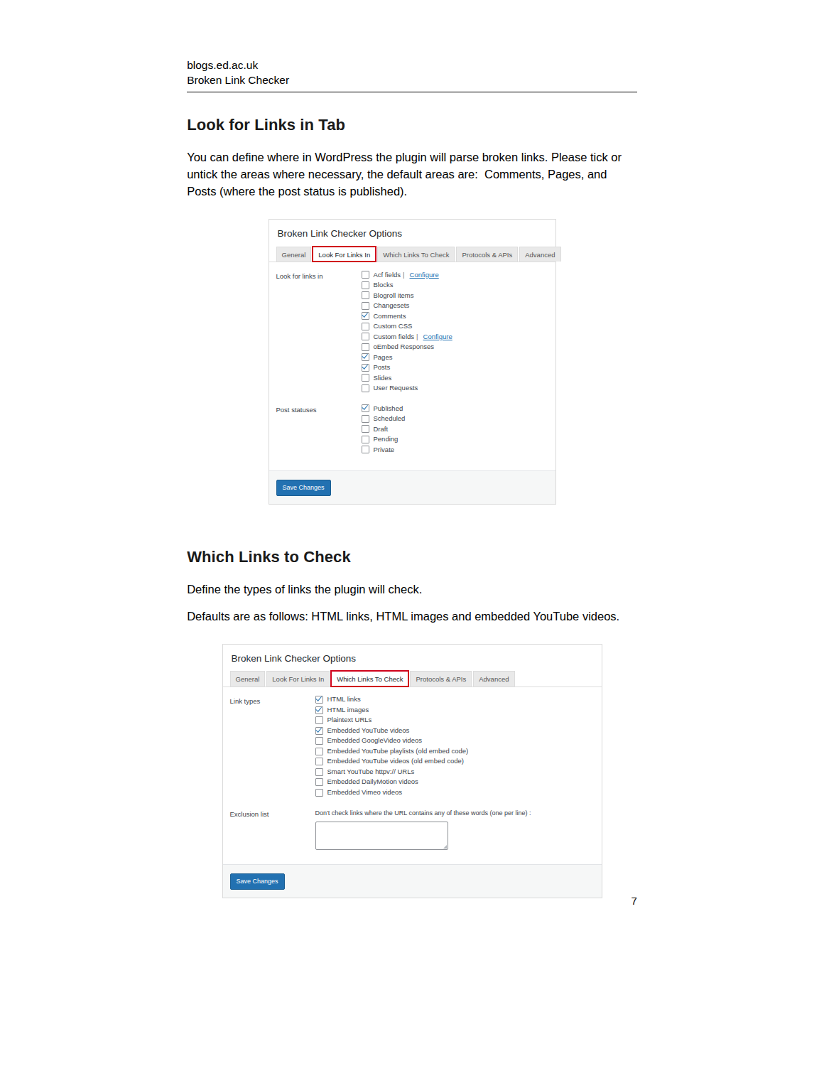blogs.ed.ac.uk
Broken Link Checker
Look for Links in Tab
You can define where in WordPress the plugin will parse broken links. Please tick or untick the areas where necessary, the default areas are: Comments, Pages, and Posts (where the post status is published).
Broken Link Checker Options
General
Look For Links In
Which Links To Check
Protocols & APIs
Advanced
Look for links in
Acf fields|Configure
Blocks
Blogroll items
Changesets
Comments
Custom CSS
Custom fields|Configure
oEmbed Responses
Pages
Posts
Slides
User Requests
Post statuses
Published
Scheduled
Draft
Pending
Private
Save Changes
Which Links to Check
Define the types of links the plugin will check.
Defaults are as follows: HTML links, HTML images and embedded YouTube videos.
Broken Link Checker Options
General
Look For Links In
Which Links To Check
Protocols & APIs
Advanced
Link types
HTML links
HTML images
Plaintext URLs
Embedded YouTube videos
Embedded GoogleVideo videos
Embedded YouTube playlists (old embed code)
Embedded YouTube videos (old embed code)
Smart YouTube httpv:// URLs
Embedded DailyMotion videos
Embedded Vimeo videos
Exclusion list
Don't check links where the URL contains any of these words (one per line) :
Save Changes
7